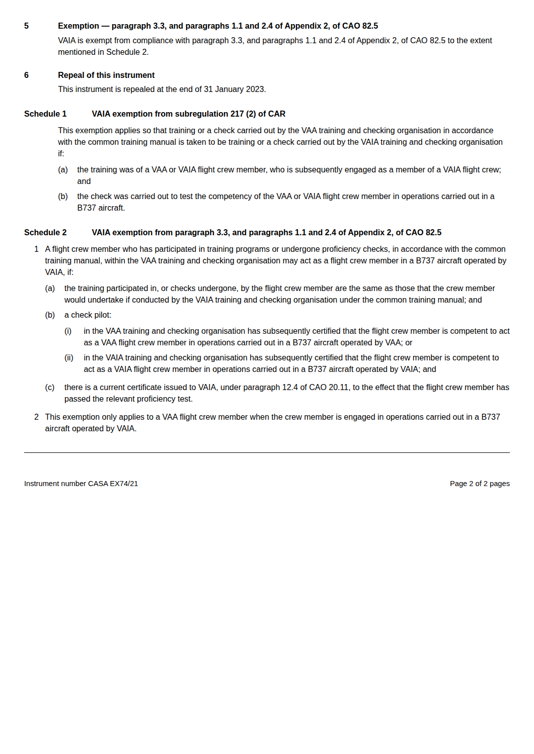5 Exemption — paragraph 3.3, and paragraphs 1.1 and 2.4 of Appendix 2, of CAO 82.5
VAIA is exempt from compliance with paragraph 3.3, and paragraphs 1.1 and 2.4 of Appendix 2, of CAO 82.5 to the extent mentioned in Schedule 2.
6 Repeal of this instrument
This instrument is repealed at the end of 31 January 2023.
Schedule 1 VAIA exemption from subregulation 217 (2) of CAR
This exemption applies so that training or a check carried out by the VAA training and checking organisation in accordance with the common training manual is taken to be training or a check carried out by the VAIA training and checking organisation if:
(a) the training was of a VAA or VAIA flight crew member, who is subsequently engaged as a member of a VAIA flight crew; and
(b) the check was carried out to test the competency of the VAA or VAIA flight crew member in operations carried out in a B737 aircraft.
Schedule 2 VAIA exemption from paragraph 3.3, and paragraphs 1.1 and 2.4 of Appendix 2, of CAO 82.5
1
A flight crew member who has participated in training programs or undergone proficiency checks, in accordance with the common training manual, within the VAA training and checking organisation may act as a flight crew member in a B737 aircraft operated by VAIA, if:
(a) the training participated in, or checks undergone, by the flight crew member are the same as those that the crew member would undertake if conducted by the VAIA training and checking organisation under the common training manual; and
(b)
a check pilot:
(i) in the VAA training and checking organisation has subsequently certified that the flight crew member is competent to act as a VAA flight crew member in operations carried out in a B737 aircraft operated by VAA; or
(ii) in the VAIA training and checking organisation has subsequently certified that the flight crew member is competent to act as a VAIA flight crew member in operations carried out in a B737 aircraft operated by VAIA; and
(c) there is a current certificate issued to VAIA, under paragraph 12.4 of CAO 20.11, to the effect that the flight crew member has passed the relevant proficiency test.
2
This exemption only applies to a VAA flight crew member when the crew member is engaged in operations carried out in a B737 aircraft operated by VAIA.
Instrument number CASA EX74/21 Page 2 of 2 pages